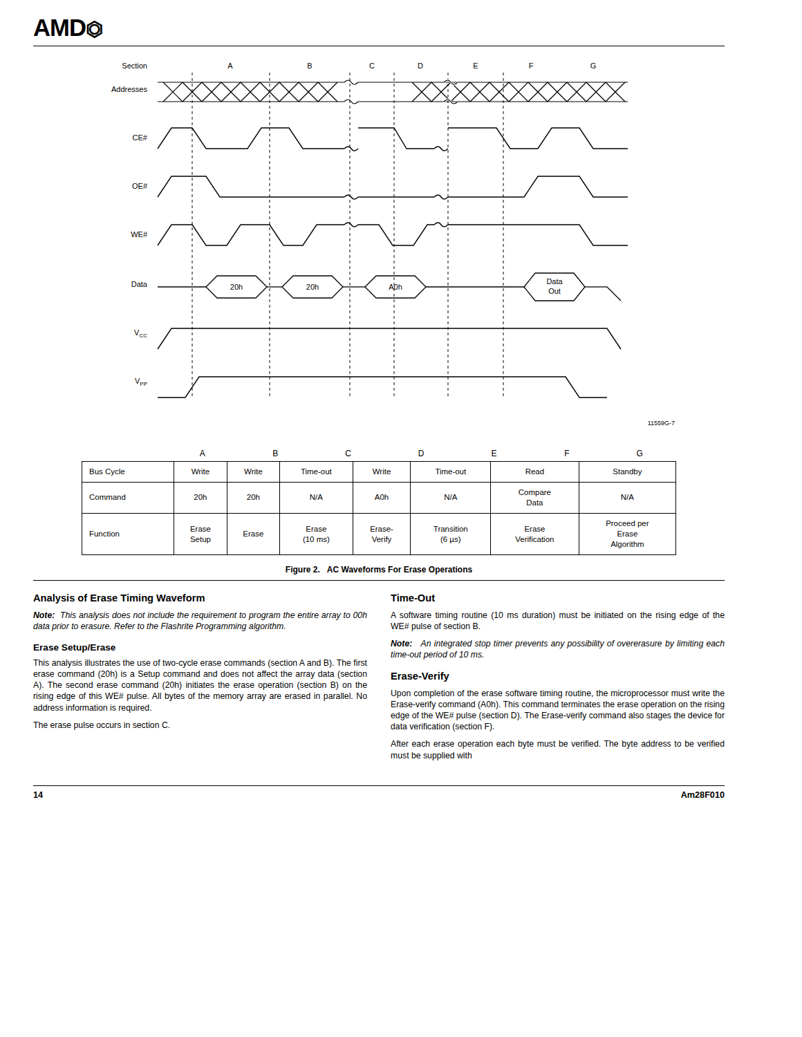AMD⏣
A B C D E F G Section Addresses CE# OE# WE# Data VCC VPP 20h 20h A0h Data Out 11559G-7
A
B
C
D
E
F
G
| Bus Cycle | Write | Write | Time-out | Write | Time-out | Read | Standby |
| Command | 20h | 20h | N/A | A0h | N/A | Compare Data | N/A |
| Function | Erase Setup | Erase | Erase (10 ms) | Erase- Verify | Transition (6 µs) | Erase Verification | Proceed per Erase Algorithm |
Figure 2. AC Waveforms For Erase Operations
Analysis of Erase Timing Waveform
Note: This analysis does not include the requirement to program the entire array to 00h data prior to erasure. Refer to the Flashrite Programming algorithm.
Erase Setup/Erase
This analysis illustrates the use of two-cycle erase commands (section A and B). The first erase command (20h) is a Setup command and does not affect the array data (section A). The second erase command (20h) initiates the erase operation (section B) on the rising edge of this WE# pulse. All bytes of the memory array are erased in parallel. No address information is required.
The erase pulse occurs in section C.
Time-Out
A software timing routine (10 ms duration) must be initiated on the rising edge of the WE# pulse of section B.
Note: An integrated stop timer prevents any possibility of overerasure by limiting each time-out period of 10 ms.
Erase-Verify
Upon completion of the erase software timing routine, the microprocessor must write the Erase-verify command (A0h). This command terminates the erase operation on the rising edge of the WE# pulse (section D). The Erase-verify command also stages the device for data verification (section F).
After each erase operation each byte must be verified. The byte address to be verified must be supplied with
14 Am28F010